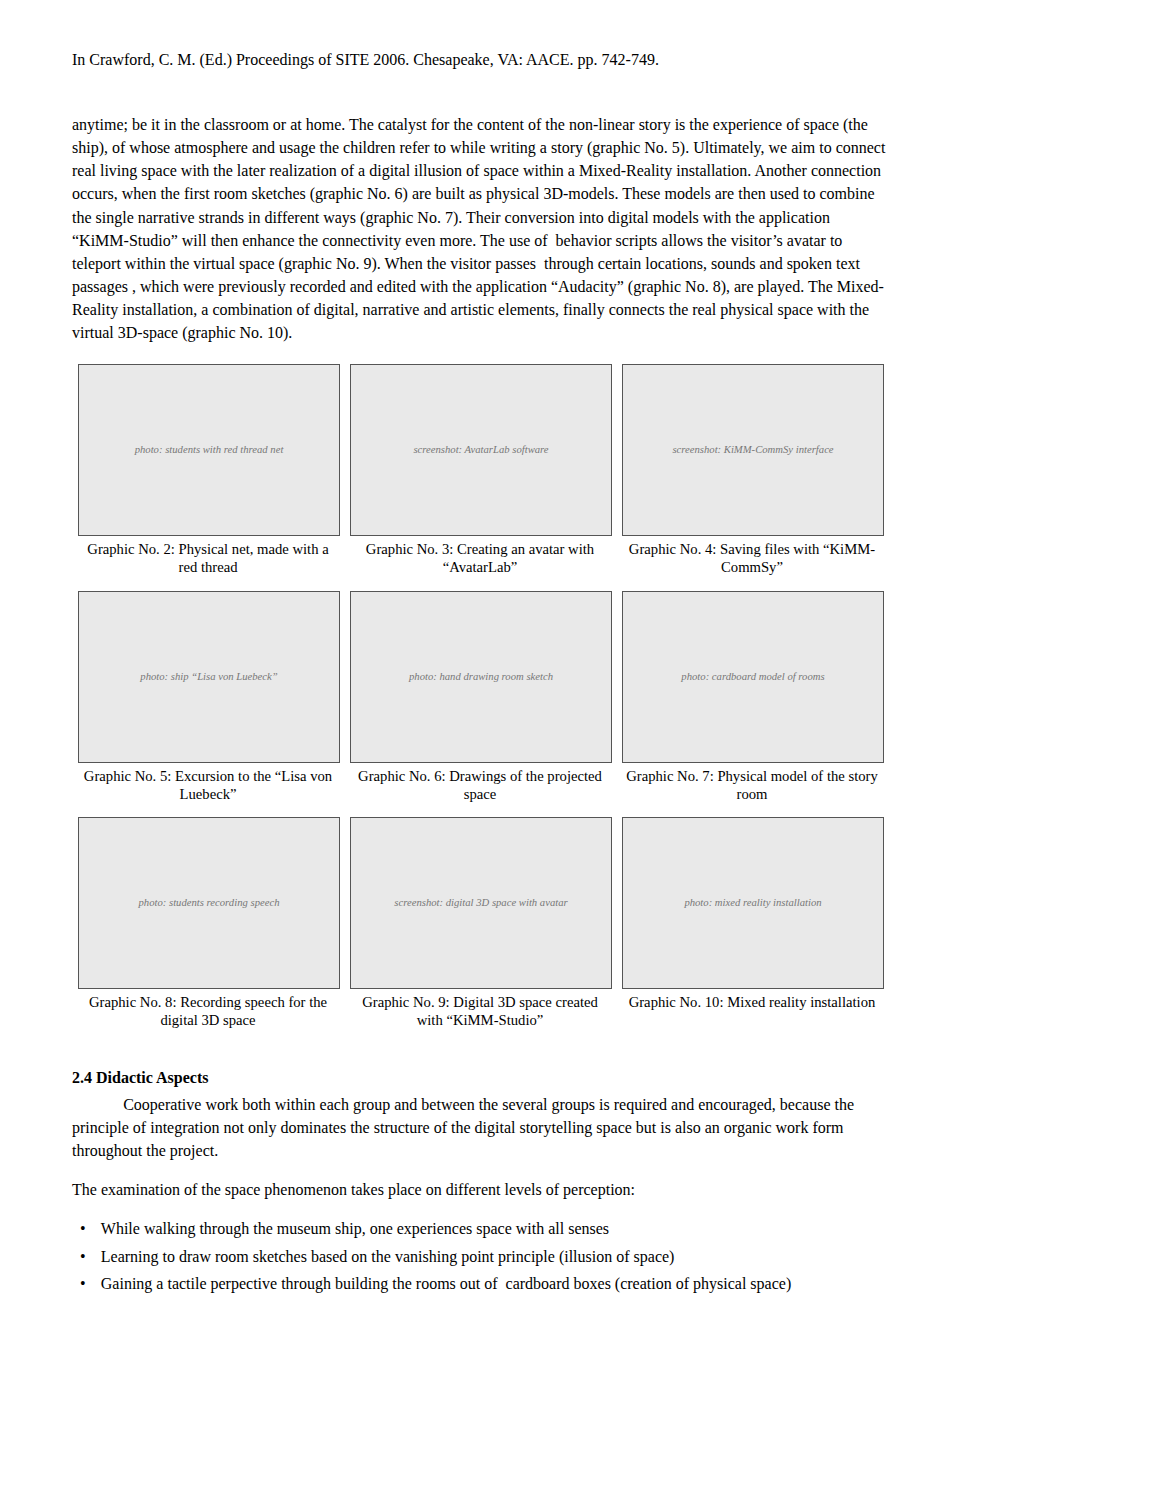In Crawford, C. M. (Ed.) Proceedings of SITE 2006. Chesapeake, VA: AACE. pp. 742-749.
anytime; be it in the classroom or at home. The catalyst for the content of the non-linear story is the experience of space (the ship), of whose atmosphere and usage the children refer to while writing a story (graphic No. 5). Ultimately, we aim to connect real living space with the later realization of a digital illusion of space within a Mixed-Reality installation. Another connection occurs, when the first room sketches (graphic No. 6) are built as physical 3D-models. These models are then used to combine the single narrative strands in different ways (graphic No. 7). Their conversion into digital models with the application “KiMM-Studio” will then enhance the connectivity even more. The use of behavior scripts allows the visitor’s avatar to teleport within the virtual space (graphic No. 9). When the visitor passes through certain locations, sounds and spoken text passages , which were previously recorded and edited with the application “Audacity” (graphic No. 8), are played. The Mixed-Reality installation, a combination of digital, narrative and artistic elements, finally connects the real physical space with the virtual 3D-space (graphic No. 10).
| photo: students with red thread net Graphic No. 2: Physical net, made with a red thread | screenshot: AvatarLab software Graphic No. 3: Creating an avatar with “AvatarLab” | screenshot: KiMM-CommSy interface Graphic No. 4: Saving files with “KiMM-CommSy” |
| photo: ship “Lisa von Luebeck” Graphic No. 5: Excursion to the “Lisa von Luebeck” | photo: hand drawing room sketch Graphic No. 6: Drawings of the projected space | photo: cardboard model of rooms Graphic No. 7: Physical model of the story room |
| photo: students recording speech Graphic No. 8: Recording speech for the digital 3D space | screenshot: digital 3D space with avatar Graphic No. 9: Digital 3D space created with “KiMM-Studio” | photo: mixed reality installation Graphic No. 10: Mixed reality installation |
2.4 Didactic Aspects
Cooperative work both within each group and between the several groups is required and encouraged, because the principle of integration not only dominates the structure of the digital storytelling space but is also an organic work form throughout the project.
The examination of the space phenomenon takes place on different levels of perception:
While walking through the museum ship, one experiences space with all senses
Learning to draw room sketches based on the vanishing point principle (illusion of space)
Gaining a tactile perpective through building the rooms out of cardboard boxes (creation of physical space)